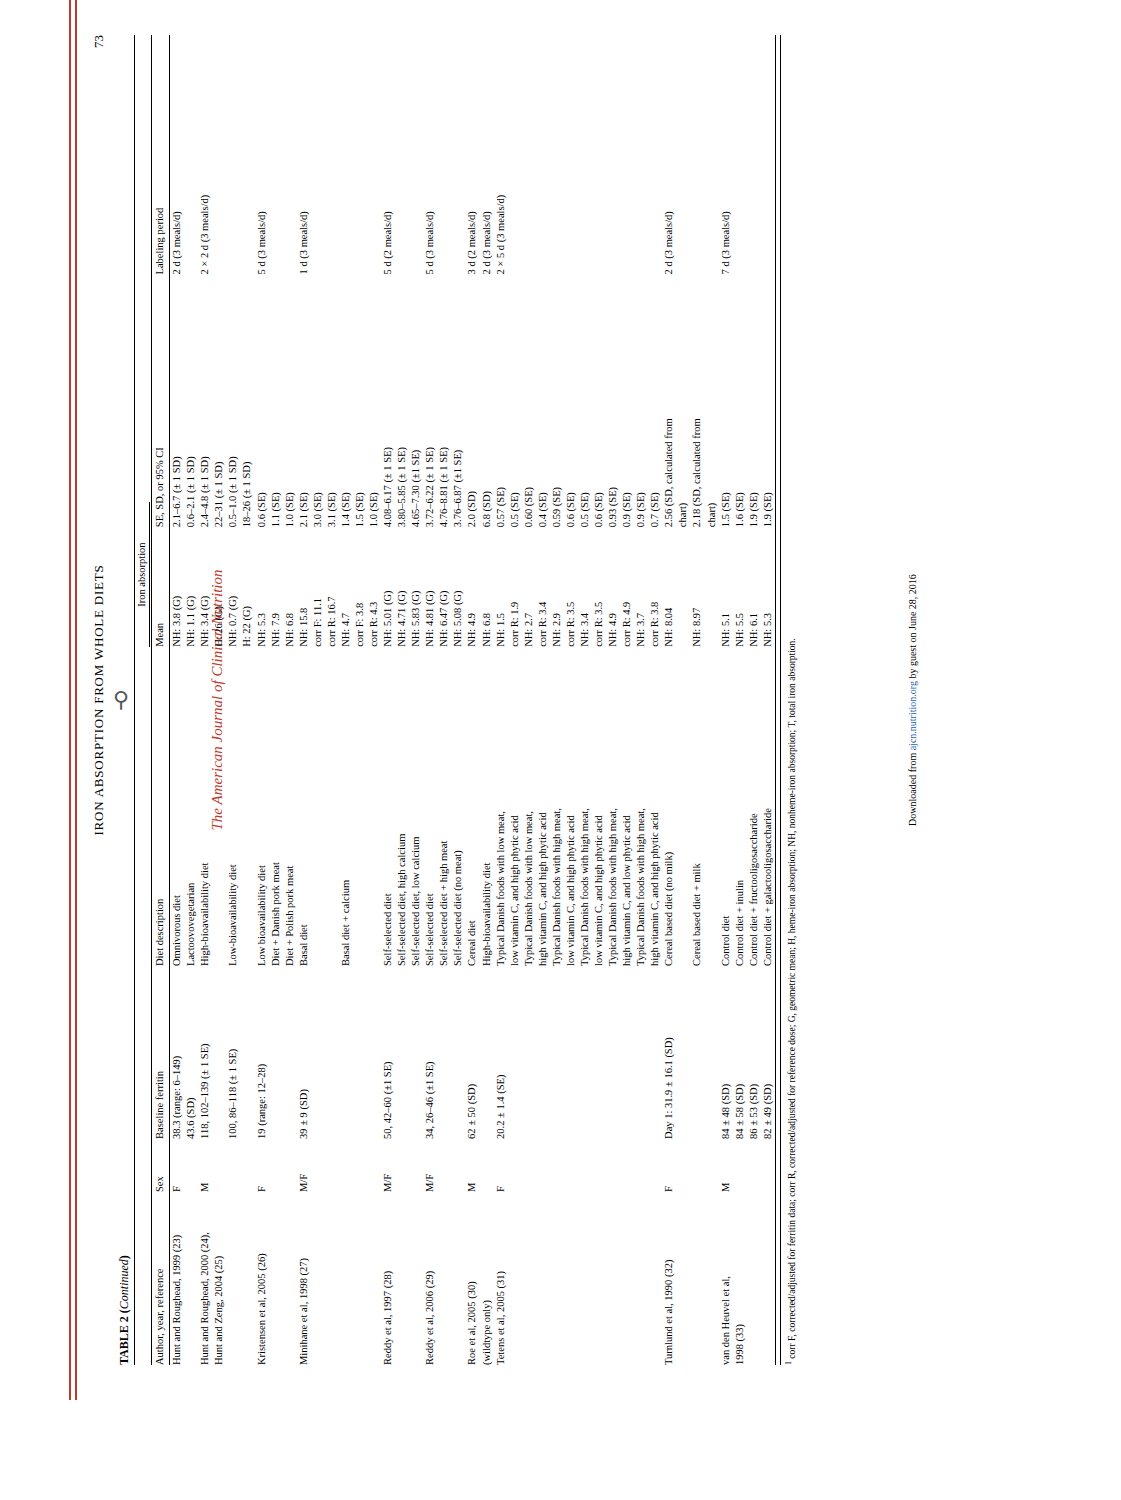The American Journal of Clinical Nutrition
⚲
Downloaded from ajcn.nutrition.org by guest on June 28, 2016
73
IRON ABSORPTION FROM WHOLE DIETS
TABLE 2 (Continued)
| | Iron absorption | |
| --- | --- | --- |
| Author, year, reference | Sex | Baseline ferritin | Diet description | Mean | SE, SD, or 95% CI | Labeling period |
| Hunt and Roughead, 1999 (23) | F | 38.3 (range: 6–149) | Omnivorous diet | NH: 3.8 (G) | 2.1–6.7 (± 1 SD) | 2 d (3 meals/d) |
| | | 43.6 (SD) | Lactoovovegetarian | NH: 1.1 (G) | 0.6–2.1 (± 1 SD) | |
| Hunt and Roughead, 2000 (24), | M | 118, 102–139 (± 1 SE) | High-bioavailability diet | NH: 3.4 (G) | 2.4–4.8 (± 1 SD) | 2 × 2 d (3 meals/d) |
| Hunt and Zeng, 2004 (25) | | | | H: 26 (G) | 22–31 (± 1 SD) | |
| | | 100, 86–118 (± 1 SE) | Low-bioavailability diet | NH: 0.7 (G) | 0.5–1.0 (± 1 SD) | |
| | | | | H: 22 (G) | 18–26 (± 1 SD) | |
| Kristensen et al, 2005 (26) | F | 19 (range: 12–28) | Low bioavailability diet | NH: 5.3 | 0.6 (SE) | 5 d (3 meals/d) |
| | | | Diet + Danish pork meat | NH: 7.9 | 1.1 (SE) | |
| | | | Diet + Polish pork meat | NH: 6.8 | 1.0 (SE) | |
| Minihane et al, 1998 (27) | M/F | 39 ± 9 (SD) | Basal diet | NH: 15.8 | 2.1 (SE) | 1 d (3 meals/d) |
| | | | | corr F: 11.1 | 3.0 (SE) | |
| | | | | corr R: 16.7 | 3.1 (SE) | |
| | | | Basal diet + calcium | NH: 4.7 | 1.4 (SE) | |
| | | | | corr F: 3.8 | 1.5 (SE) | |
| | | | | corr R: 4.3 | 1.0 (SE) | |
| Reddy et al, 1997 (28) | M/F | 50, 42–60 (±1 SE) | Self-selected diet | NH: 5.01 (G) | 4.08–6.17 (± 1 SE) | 5 d (2 meals/d) |
| | | | Self-selected diet, high calcium | NH: 4.71 (G) | 3.80–5.85 (± 1 SE) | |
| | | | Self-selected diet, low calcium | NH: 5.83 (G) | 4.65–7.30 (±1 SE) | |
| Reddy et al, 2006 (29) | M/F | 34, 26–46 (±1 SE) | Self-selected diet | NH: 4.81 (G) | 3.72–6.22 (± 1 SE) | 5 d (3 meals/d) |
| | | | Self-selected diet + high meat | NH: 6.47 (G) | 4.76–8.81 (± 1 SE) | |
| | | | Self-selected diet (no meat) | NH: 5.08 (G) | 3.76–6.87 (±1 SE) | |
| Roe et al, 2005 (30) | M | 62 ± 50 (SD) | Cereal diet | NH: 4.9 | 2.0 (SD) | 3 d (2 meals/d) |
| (wildtype only) | | | High-bioavailability diet | NH: 6.8 | 6.8 (SD) | 2 d (3 meals/d) |
| Tetens et al, 2005 (31) | F | 20.2 ± 1.4 (SE) | Typical Danish foods with low meat, | NH: 1.5 | 0.57 (SE) | 2 × 5 d (3 meals/d) |
| | | | low vitamin C, and high phytic acid | corr R: 1.9 | 0.5 (SE) | |
| | | | Typical Danish foods with low meat, | NH: 2.7 | 0.60 (SE) | |
| | | | high vitamin C, and high phytic acid | corr R: 3.4 | 0.4 (SE) | |
| | | | Typical Danish foods with high meat, | NH: 2.9 | 0.59 (SE) | |
| | | | low vitamin C, and high phytic acid | corr R: 3.5 | 0.6 (SE) | |
| | | | Typical Danish foods with high meat, | NH: 3.4 | 0.5 (SE) | |
| | | | low vitamin C, and high phytic acid | corr R: 3.5 | 0.6 (SE) | |
| | | | Typical Danish foods with high meat, | NH: 4.9 | 0.93 (SE) | |
| | | | high vitamin C, and low phytic acid | corr R: 4.9 | 0.9 (SE) | |
| | | | Typical Danish foods with high meat, | NH: 3.7 | 0.9 (SE) | |
| | | | high vitamin C, and high phytic acid | corr R: 3.8 | 0.7 (SE) | |
| Turnlund et al, 1990 (32) | F | Day 1: 31.9 ± 16.1 (SD) | Cereal based diet (no milk) | NH: 8.04 | 2.56 (SD, calculated from | 2 d (3 meals/d) |
| | | | | | chart) | |
| | | | Cereal based diet + milk | NH: 8.97 | 2.18 (SD, calculated from | |
| | | | | | chart) | |
| van den Heuvel et al, | M | 84 ± 48 (SD) | Control diet | NH: 5.1 | 1.5 (SE) | 7 d (3 meals/d) |
| 1998 (33) | | 84 ± 58 (SD) | Control diet + inulin | NH: 5.5 | 1.6 (SE) | |
| | | 86 ± 53 (SD) | Control diet + fructooligosaccharide | NH: 6.1 | 1.9 (SE) | |
| | | 82 ± 49 (SD) | Control diet + galactooligosaccharide | NH: 5.3 | 1.9 (SE) | |
1 corr F, corrected/adjusted for ferritin data; corr R, corrected/adjusted for reference dose; G, geometric mean; H, heme-iron absorption; NH, nonheme-iron absorption; T, total iron absorption.